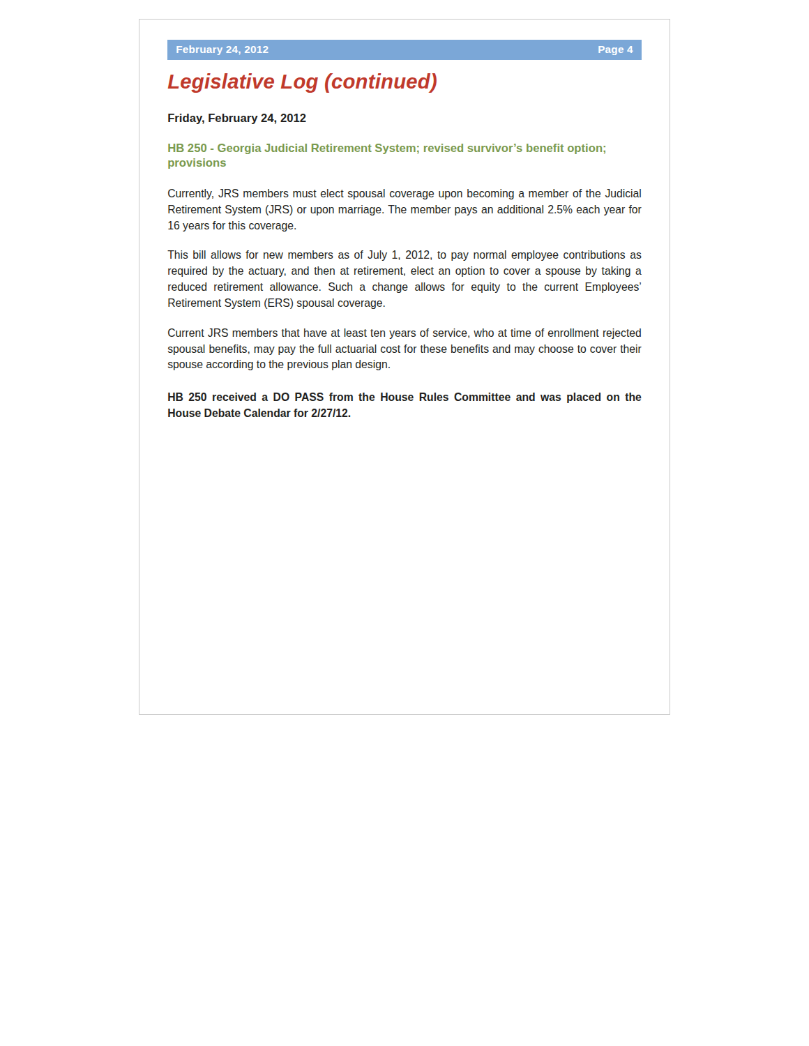February 24, 2012 Page 4
Legislative Log (continued)
Friday, February 24, 2012
HB 250 - Georgia Judicial Retirement System; revised survivor’s benefit option; provisions
Currently, JRS members must elect spousal coverage upon becoming a member of the Judicial Retirement System (JRS) or upon marriage. The member pays an additional 2.5% each year for 16 years for this coverage.
This bill allows for new members as of July 1, 2012, to pay normal employee contributions as required by the actuary, and then at retirement, elect an option to cover a spouse by taking a reduced retirement allowance. Such a change allows for equity to the current Employees’ Retirement System (ERS) spousal coverage.
Current JRS members that have at least ten years of service, who at time of enrollment rejected spousal benefits, may pay the full actuarial cost for these benefits and may choose to cover their spouse according to the previous plan design.
HB 250 received a DO PASS from the House Rules Committee and was placed on the House Debate Calendar for 2/27/12.